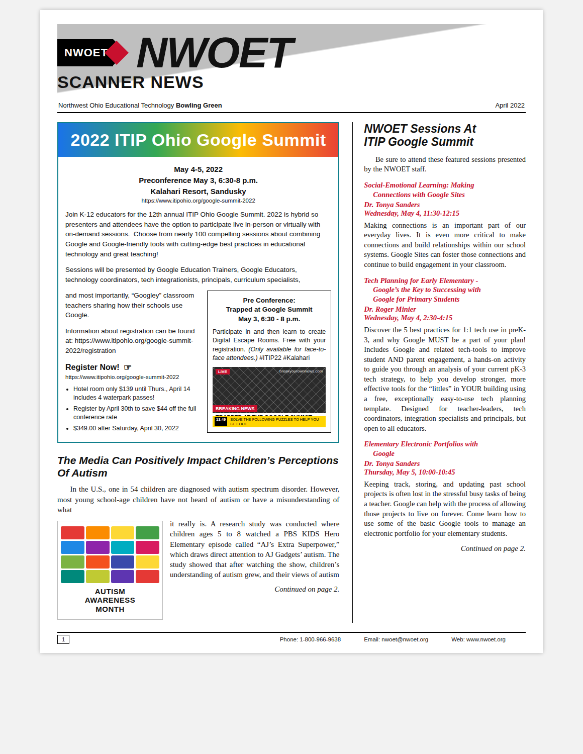NWOET NWOET
SCANNER NEWS
Northwest Ohio Educational Technology Bowling Green April 2022
2022 ITIP Ohio Google Summit
May 4-5, 2022
Preconference May 3, 6:30-8 p.m.
Kalahari Resort, Sandusky
https://www.itipohio.org/google-summit-2022
Join K-12 educators for the 12th annual ITIP Ohio Google Summit. 2022 is hybrid so presenters and attendees have the option to participate live in-person or virtually with on-demand sessions. Choose from nearly 100 compelling sessions about combining Google and Google-friendly tools with cutting-edge best practices in educational technology and great teaching!
Sessions will be presented by Google Education Trainers, Google Educators, technology coordinators, tech integrationists, principals, curriculum specialists,
and most importantly, “Googley” classroom teachers sharing how their schools use Google.
Information about registration can be found at: https://www.itipohio.org/google-summit-2022/registration
Register Now! ☞
https://www.itipohio.org/google-summit-2022
Hotel room only $139 until Thurs., April 14 includes 4 waterpark passes!
Register by April 30th to save $44 off the full conference rate
$349.00 after Saturday, April 30, 2022
Pre Conference:
Trapped at Google Summit
May 3, 6:30 - 8 p.m.
Participate in and then learn to create Digital Escape Rooms. Free with your registration. (Only available for face-to-face attendees.) #ITIP22 #Kalahari
LIVE breakyourownnews.com BREAKING NEWS
TRAPPED AT THE GOOGLE SUMMIT
13:49 SOLVE THE FOLLOWING PUZZLES TO HELP YOU GET OUT.
The Media Can Positively Impact Children’s Perceptions Of Autism
In the U.S., one in 54 children are diagnosed with autism spectrum disorder. However, most young school-age children have not heard of autism or have a misunderstanding of what
AUTISM
AWARENESS
MONTH
it really is. A research study was conducted where children ages 5 to 8 watched a PBS KIDS Hero Elementary episode called “AJ’s Extra Superpower,” which draws direct attention to AJ Gadgets’ autism. The study showed that after watching the show, children’s understanding of autism grew, and their views of autism
Continued on page 2.
NWOET Sessions At
ITIP Google Summit
Be sure to attend these featured sessions presented by the NWOET staff.
Social-Emotional Learning: MakingConnections with Google Sites
Dr. Tonya Sanders
Wednesday, May 4, 11:30-12:15
Making connections is an important part of our everyday lives. It is even more critical to make connections and build relationships within our school systems. Google Sites can foster those connections and continue to build engagement in your classroom.
Tech Planning for Early Elementary -Google’s the Key to Successing with Google for Primary Students
Dr. Roger Minier
Wednesday, May 4, 2:30-4:15
Discover the 5 best practices for 1:1 tech use in preK-3, and why Google MUST be a part of your plan! Includes Google and related tech-tools to improve student AND parent engagement, a hands-on activity to guide you through an analysis of your current pK-3 tech strategy, to help you develop stronger, more effective tools for the “littles” in YOUR building using a free, exceptionally easy-to-use tech planning template. Designed for teacher-leaders, tech coordinators, integration specialists and principals, but open to all educators.
Elementary Electronic Portfolios withGoogle
Dr. Tonya Sanders
Thursday, May 5, 10:00-10:45
Keeping track, storing, and updating past school projects is often lost in the stressful busy tasks of being a teacher. Google can help with the process of allowing those projects to live on forever. Come learn how to use some of the basic Google tools to manage an electronic portfolio for your elementary students.
Continued on page 2.
1
Phone: 1-800-966-9638 Email: nwoet@nwoet.org Web: www.nwoet.org